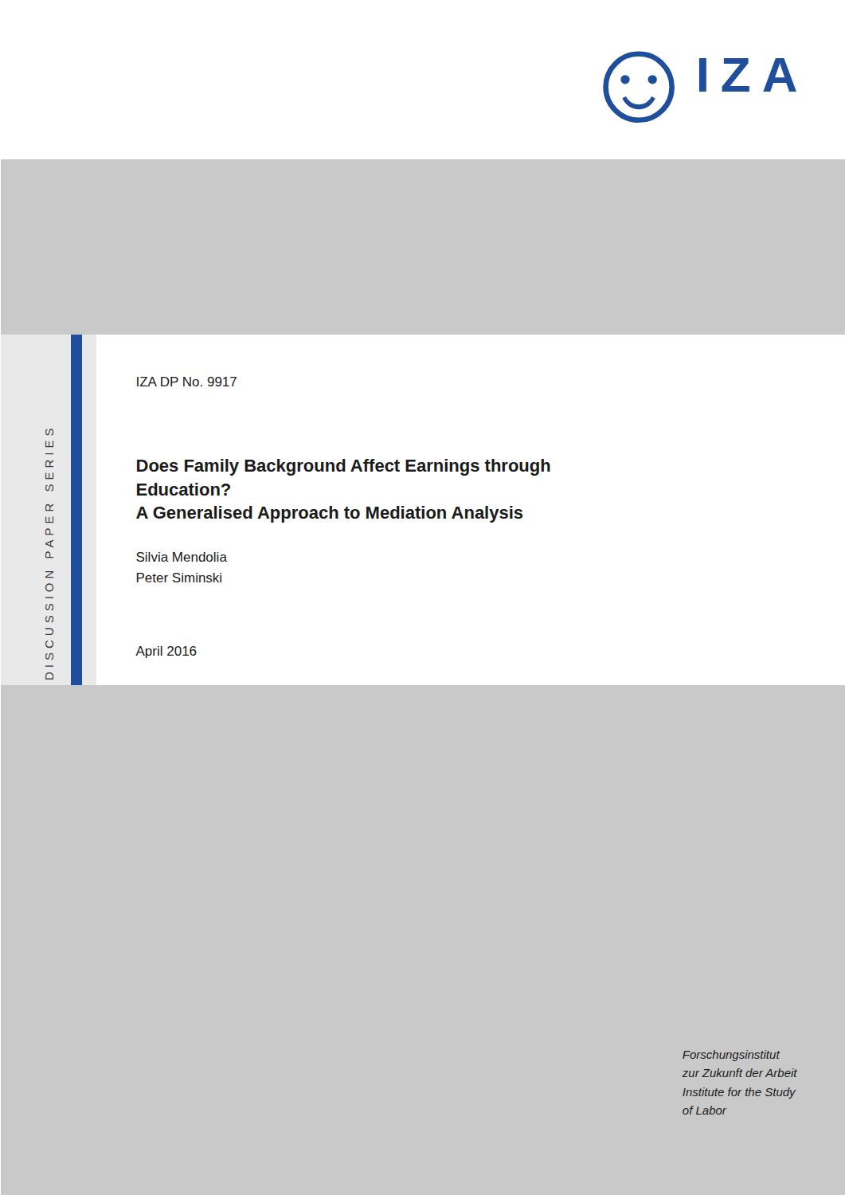☺
IZA
DISCUSSION PAPER SERIES
IZA DP No. 9917
Does Family Background Affect Earnings through Education?
A Generalised Approach to Mediation Analysis
Silvia Mendolia
Peter Siminski
April 2016
Forschungsinstitut
zur Zukunft der Arbeit
Institute for the Study
of Labor